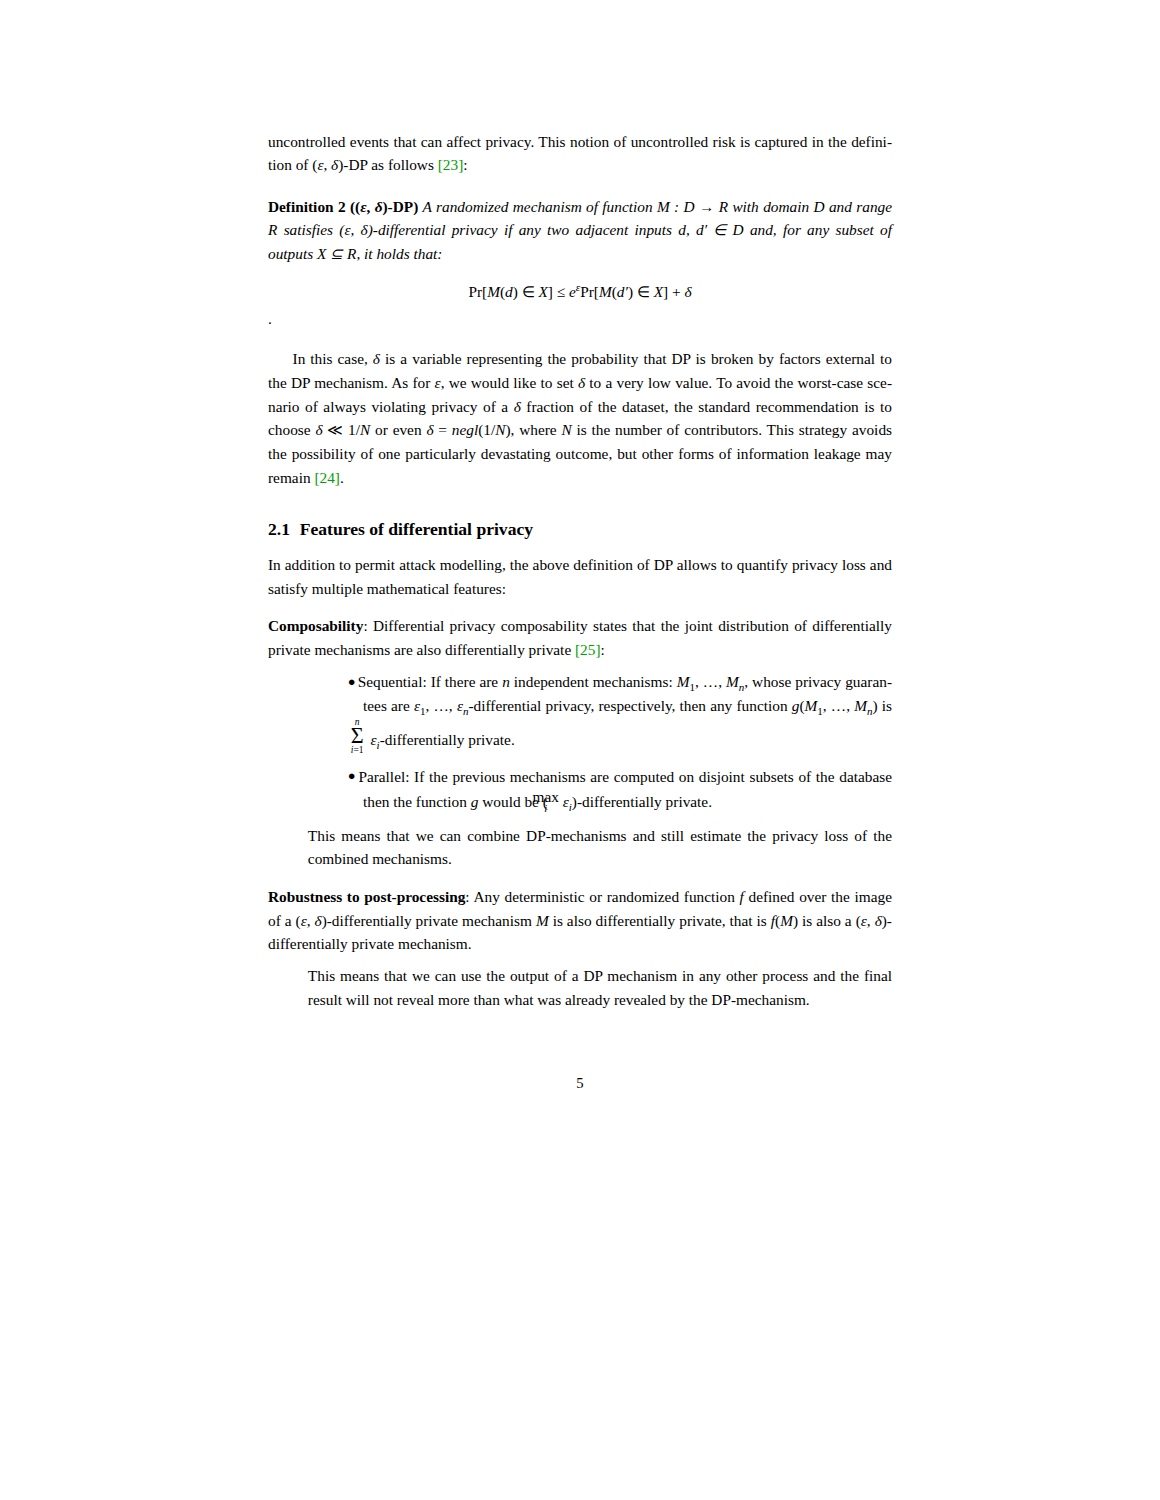uncontrolled events that can affect privacy. This notion of uncontrolled risk is captured in the definition of (ε, δ)-DP as follows [23]:
Definition 2 ((ε, δ)-DP) A randomized mechanism of function M : D → R with domain D and range R satisfies (ε, δ)-differential privacy if any two adjacent inputs d, d′ ∈ D and, for any subset of outputs X ⊆ R, it holds that:
Pr[M(d) ∈ X] ≤ eεPr[M(d′) ∈ X] + δ
.
In this case, δ is a variable representing the probability that DP is broken by factors external to the DP mechanism. As for ε, we would like to set δ to a very low value. To avoid the worst-case scenario of always violating privacy of a δ fraction of the dataset, the standard recommendation is to choose δ ≪ 1/N or even δ = negl(1/N), where N is the number of contributors. This strategy avoids the possibility of one particularly devastating outcome, but other forms of information leakage may remain [24].
2.1 Features of differential privacy
In addition to permit attack modelling, the above definition of DP allows to quantify privacy loss and satisfy multiple mathematical features:
Composability: Differential privacy composability states that the joint distribution of differentially private mechanisms are also differentially private [25]:
●Sequential: If there are n independent mechanisms: M1, …, Mn, whose privacy guarantees are ε1, …, εn-differential privacy, respectively, then any function g(M1, …, Mn) is nΣi=1 εi-differentially private.
●Parallel: If the previous mechanisms are computed on disjoint subsets of the database then the function g would be (max i εi)-differentially private.
This means that we can combine DP-mechanisms and still estimate the privacy loss of the combined mechanisms.
Robustness to post-processing: Any deterministic or randomized function f defined over the image of a (ε, δ)-differentially private mechanism M is also differentially private, that is f(M) is also a (ε, δ)-differentially private mechanism.
This means that we can use the output of a DP mechanism in any other process and the final result will not reveal more than what was already revealed by the DP-mechanism.
5